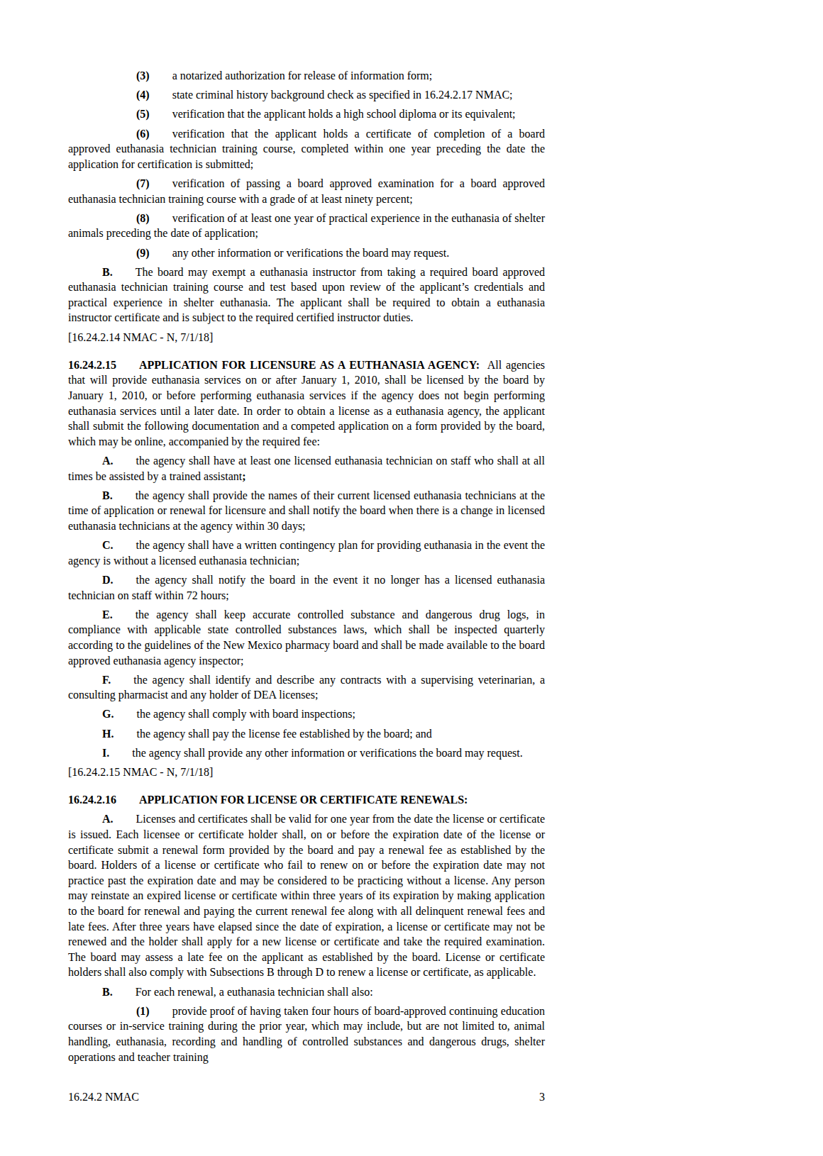(3)  a notarized authorization for release of information form;
(4)  state criminal history background check as specified in 16.24.2.17 NMAC;
(5)  verification that the applicant holds a high school diploma or its equivalent;
(6)  verification that the applicant holds a certificate of completion of a board approved euthanasia technician training course, completed within one year preceding the date the application for certification is submitted;
(7)  verification of passing a board approved examination for a board approved euthanasia technician training course with a grade of at least ninety percent;
(8)  verification of at least one year of practical experience in the euthanasia of shelter animals preceding the date of application;
(9)  any other information or verifications the board may request.
B.  The board may exempt a euthanasia instructor from taking a required board approved euthanasia technician training course and test based upon review of the applicant’s credentials and practical experience in shelter euthanasia. The applicant shall be required to obtain a euthanasia instructor certificate and is subject to the required certified instructor duties.
[16.24.2.14 NMAC - N, 7/1/18]
16.24.2.15  APPLICATION FOR LICENSURE AS A EUTHANASIA AGENCY: All agencies that will provide euthanasia services on or after January 1, 2010, shall be licensed by the board by January 1, 2010, or before performing euthanasia services if the agency does not begin performing euthanasia services until a later date. In order to obtain a license as a euthanasia agency, the applicant shall submit the following documentation and a competed application on a form provided by the board, which may be online, accompanied by the required fee:
A.  the agency shall have at least one licensed euthanasia technician on staff who shall at all times be assisted by a trained assistant;
B.  the agency shall provide the names of their current licensed euthanasia technicians at the time of application or renewal for licensure and shall notify the board when there is a change in licensed euthanasia technicians at the agency within 30 days;
C.  the agency shall have a written contingency plan for providing euthanasia in the event the agency is without a licensed euthanasia technician;
D.  the agency shall notify the board in the event it no longer has a licensed euthanasia technician on staff within 72 hours;
E.  the agency shall keep accurate controlled substance and dangerous drug logs, in compliance with applicable state controlled substances laws, which shall be inspected quarterly according to the guidelines of the New Mexico pharmacy board and shall be made available to the board approved euthanasia agency inspector;
F.  the agency shall identify and describe any contracts with a supervising veterinarian, a consulting pharmacist and any holder of DEA licenses;
G.  the agency shall comply with board inspections;
H.  the agency shall pay the license fee established by the board; and
I.  the agency shall provide any other information or verifications the board may request.
[16.24.2.15 NMAC - N, 7/1/18]
16.24.2.16  APPLICATION FOR LICENSE OR CERTIFICATE RENEWALS:
A.  Licenses and certificates shall be valid for one year from the date the license or certificate is issued. Each licensee or certificate holder shall, on or before the expiration date of the license or certificate submit a renewal form provided by the board and pay a renewal fee as established by the board. Holders of a license or certificate who fail to renew on or before the expiration date may not practice past the expiration date and may be considered to be practicing without a license. Any person may reinstate an expired license or certificate within three years of its expiration by making application to the board for renewal and paying the current renewal fee along with all delinquent renewal fees and late fees. After three years have elapsed since the date of expiration, a license or certificate may not be renewed and the holder shall apply for a new license or certificate and take the required examination. The board may assess a late fee on the applicant as established by the board. License or certificate holders shall also comply with Subsections B through D to renew a license or certificate, as applicable.
B.  For each renewal, a euthanasia technician shall also:
(1)  provide proof of having taken four hours of board-approved continuing education courses or in-service training during the prior year, which may include, but are not limited to, animal handling, euthanasia, recording and handling of controlled substances and dangerous drugs, shelter operations and teacher training
16.24.2 NMAC 3